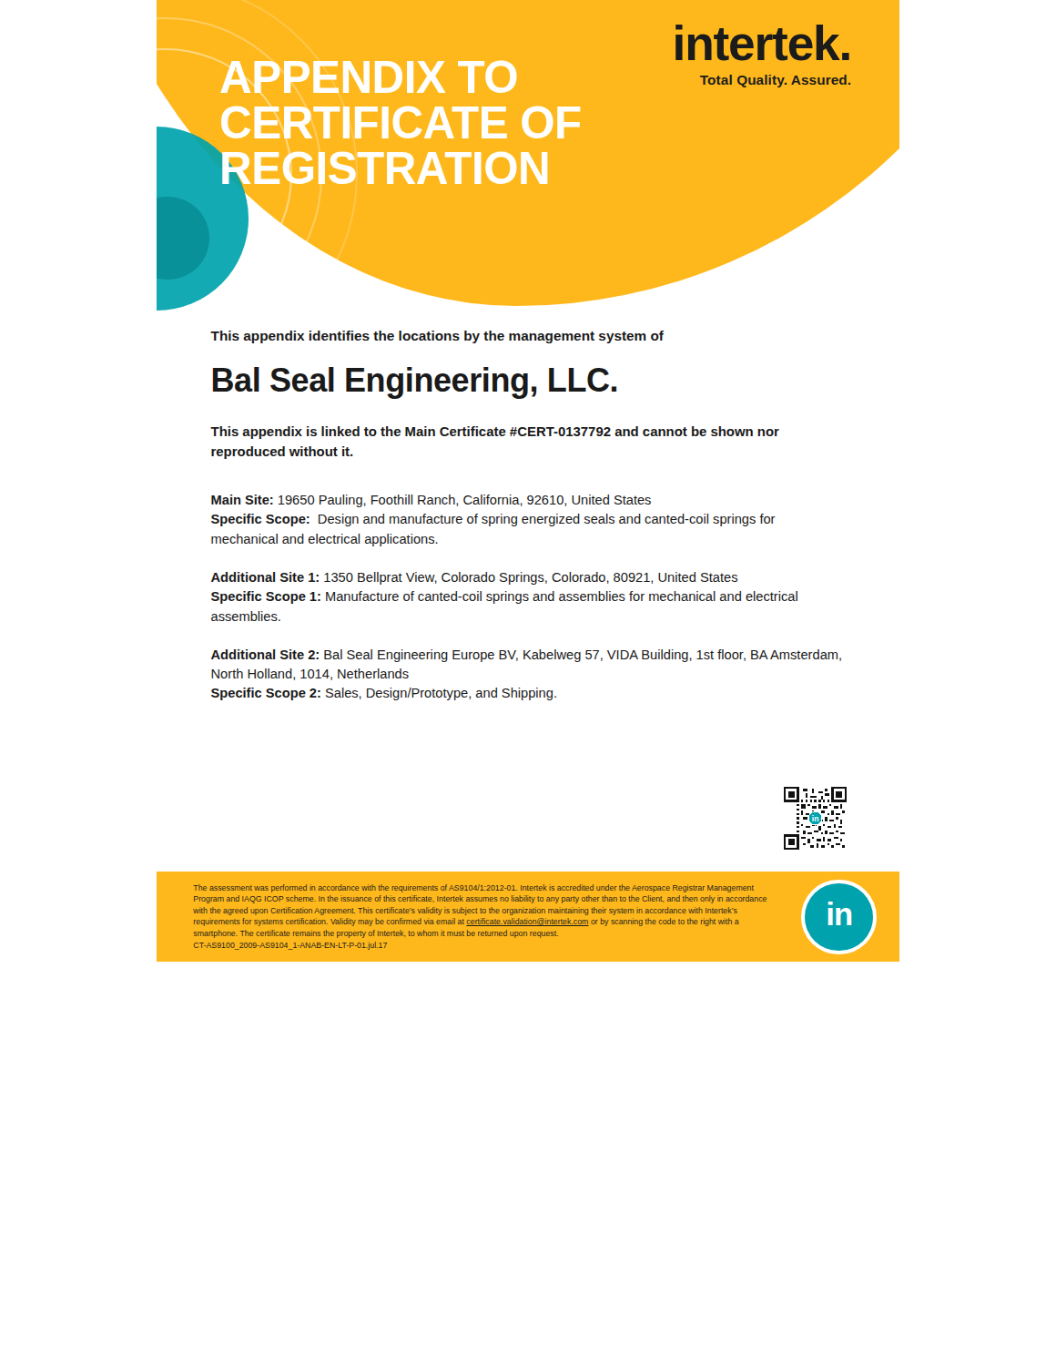intertek.
Total Quality. Assured.
Appendix to Certificate of Registration
This appendix identifies the locations by the management system of
Bal Seal Engineering, LLC.
This appendix is linked to the Main Certificate #CERT-0137792 and cannot be shown nor reproduced without it.
Main Site: 19650 Pauling, Foothill Ranch, California, 92610, United States
Specific Scope: Design and manufacture of spring energized seals and canted-coil springs for mechanical and electrical applications.
Additional Site 1: 1350 Bellprat View, Colorado Springs, Colorado, 80921, United States
Specific Scope 1: Manufacture of canted-coil springs and assemblies for mechanical and electrical assemblies.
Additional Site 2: Bal Seal Engineering Europe BV, Kabelweg 57, VIDA Building, 1st floor, BA Amsterdam, North Holland, 1014, Netherlands
Specific Scope 2: Sales, Design/Prototype, and Shipping.
in
The assessment was performed in accordance with the requirements of AS9104/1:2012-01. Intertek is accredited under the Aerospace Registrar Management Program and IAQG ICOP scheme. In the issuance of this certificate, Intertek assumes no liability to any party other than to the Client, and then only in accordance with the agreed upon Certification Agreement. This certificate’s validity is subject to the organization maintaining their system in accordance with Intertek’s requirements for systems certification. Validity may be confirmed via email at certificate.validation@intertek.com or by scanning the code to the right with a smartphone. The certificate remains the property of Intertek, to whom it must be returned upon request. CT-AS9100_2009-AS9104_1-ANAB-EN-LT-P-01.jul.17
in